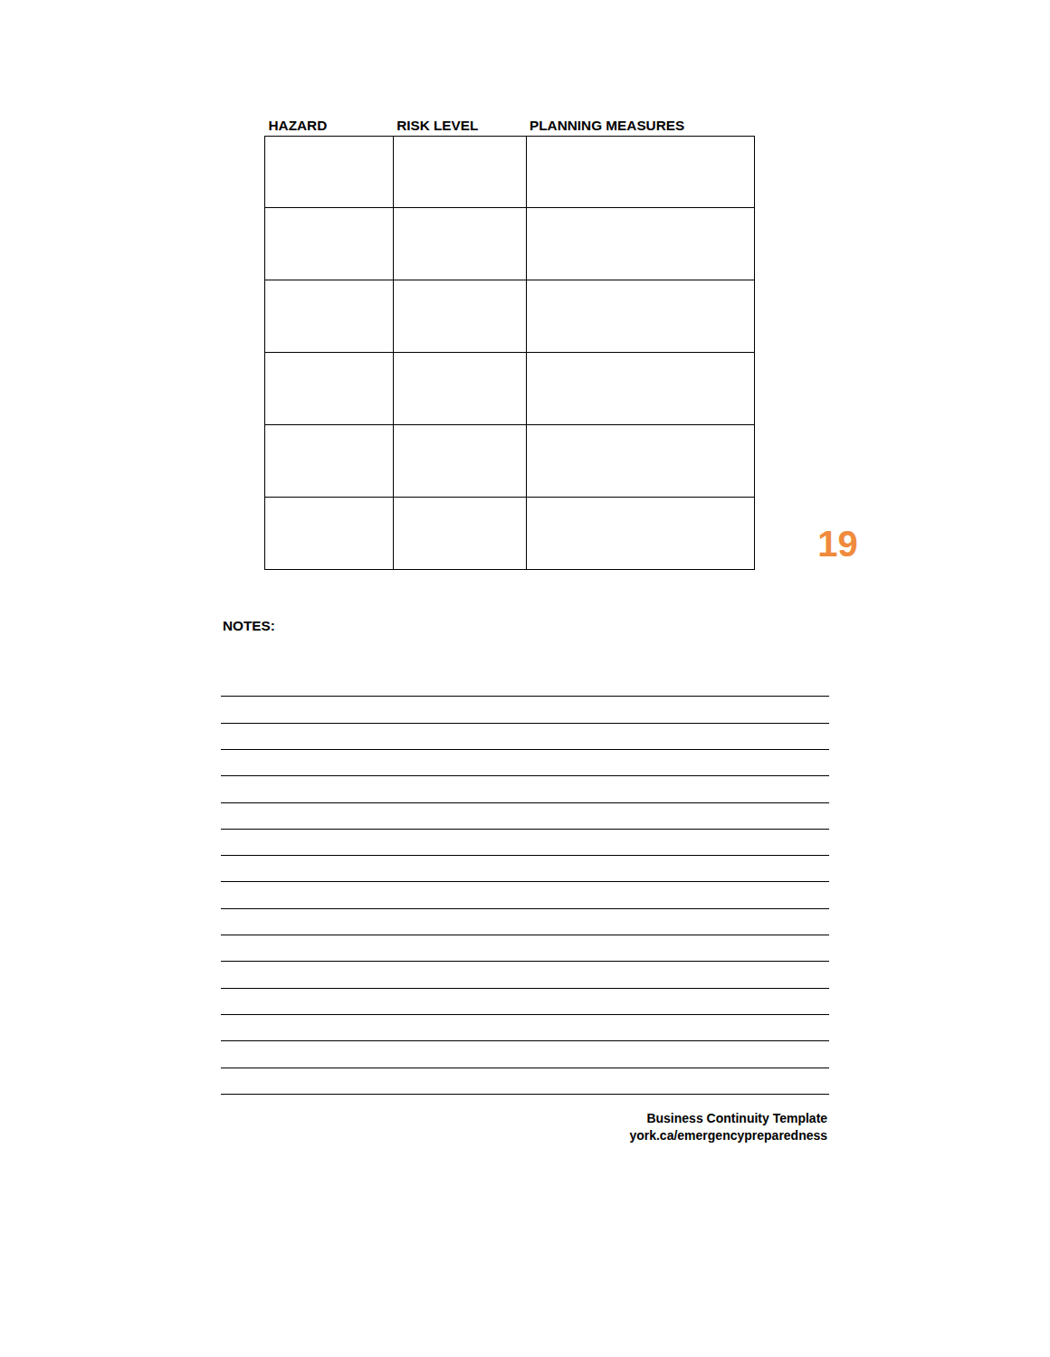19
| HAZARD | RISK LEVEL | PLANNING MEASURES |
| --- | --- | --- |
NOTES:
Business Continuity Template
york.ca/emergencypreparedness